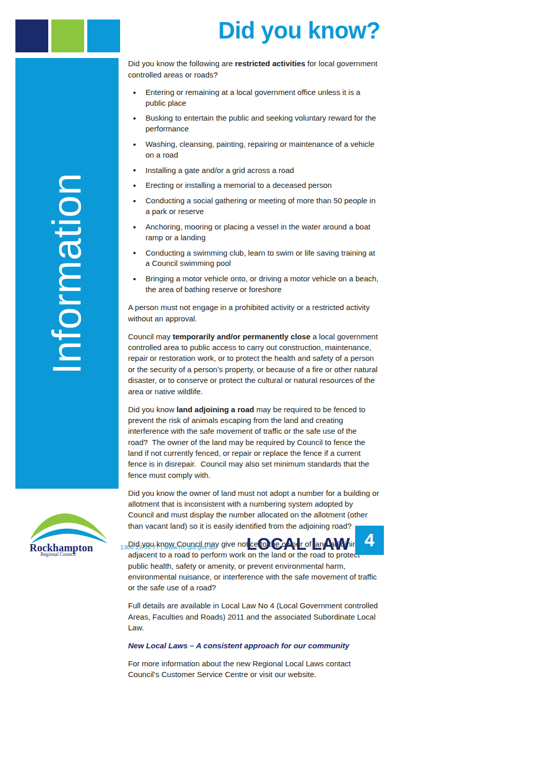Did you know?
Information
Did you know the following are restricted activities for local government controlled areas or roads?
Entering or remaining at a local government office unless it is a public place
Busking to entertain the public and seeking voluntary reward for the performance
Washing, cleansing, painting, repairing or maintenance of a vehicle on a road
Installing a gate and/or a grid across a road
Erecting or installing a memorial to a deceased person
Conducting a social gathering or meeting of more than 50 people in a park or reserve
Anchoring, mooring or placing a vessel in the water around a boat ramp or a landing
Conducting a swimming club, learn to swim or life saving training at a Council swimming pool
Bringing a motor vehicle onto, or driving a motor vehicle on a beach, the area of bathing reserve or foreshore
A person must not engage in a prohibited activity or a restricted activity without an approval.
Council may temporarily and/or permanently close a local government controlled area to public access to carry out construction, maintenance, repair or restoration work, or to protect the health and safety of a person or the security of a person’s property, or because of a fire or other natural disaster, or to conserve or protect the cultural or natural resources of the area or native wildlife.
Did you know land adjoining a road may be required to be fenced to prevent the risk of animals escaping from the land and creating interference with the safe movement of traffic or the safe use of the road? The owner of the land may be required by Council to fence the land if not currently fenced, or repair or replace the fence if a current fence is in disrepair. Council may also set minimum standards that the fence must comply with.
Did you know the owner of land must not adopt a number for a building or allotment that is inconsistent with a numbering system adopted by Council and must display the number allocated on the allotment (other than vacant land) so it is easily identified from the adjoining road?
Did you know Council may give notice to the owner of land adjoining or adjacent to a road to perform work on the land or the road to protect public health, safety or amenity, or prevent environmental harm, environmental nuisance, or interference with the safe movement of traffic or the safe use of a road?
Full details are available in Local Law No 4 (Local Government controlled Areas, Faculties and Roads) 2011 and the associated Subordinate Local Law.
New Local Laws – A consistent approach for our community
For more information about the new Regional Local Laws contact Council’s Customer Service Centre or visit our website.
Rockhampton Regional Council
1300 22 55 77 | www.rrc.qld.gov.au
LOCAL LAW 4